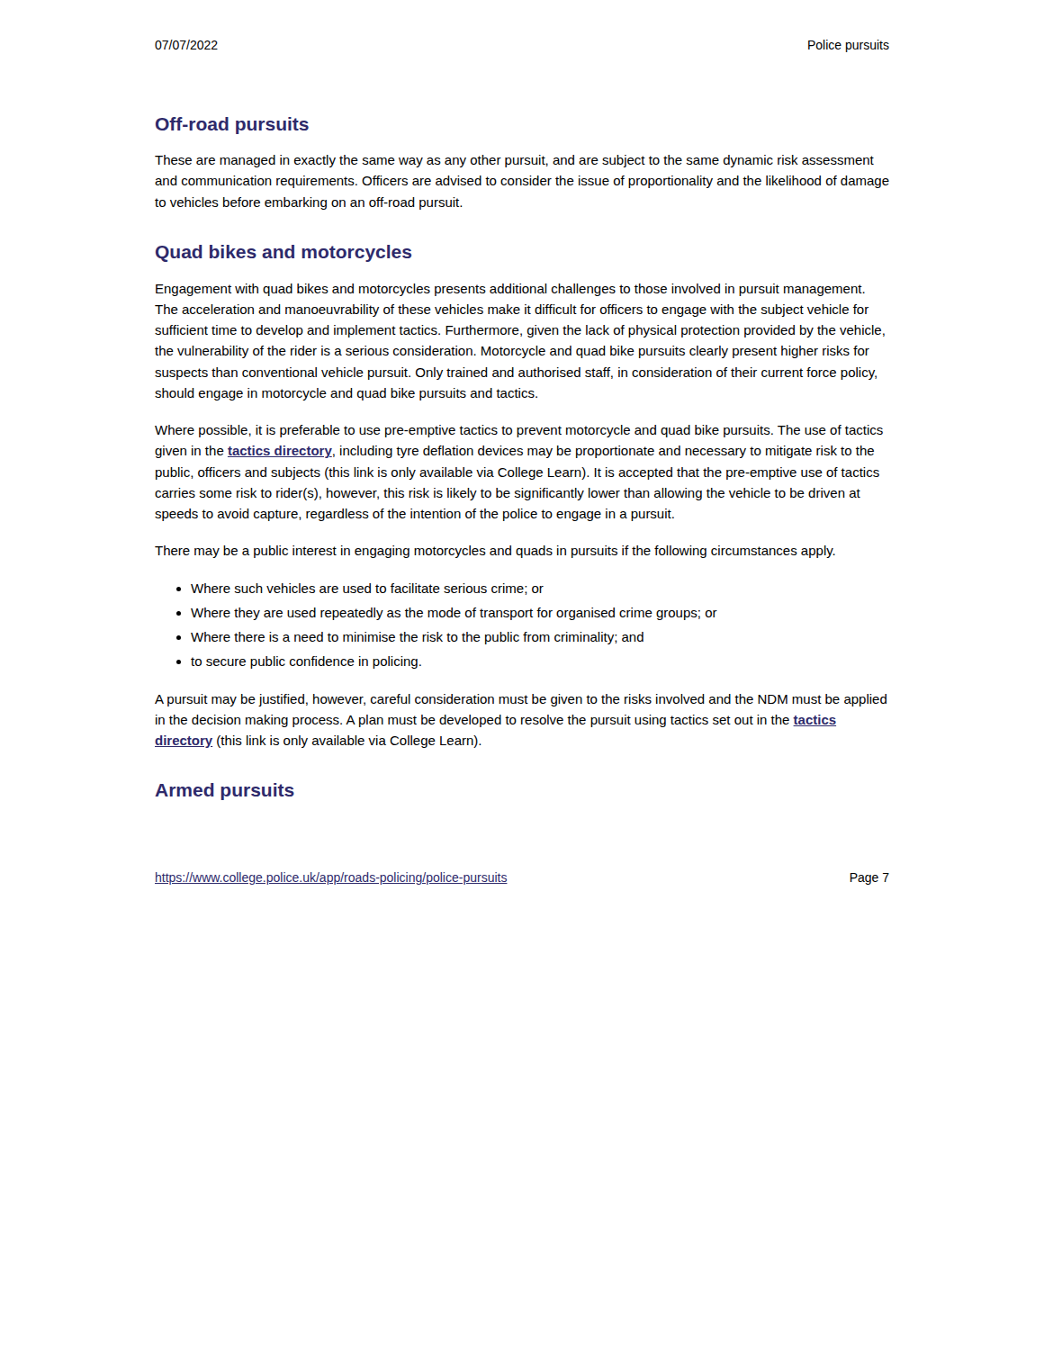07/07/2022 Police pursuits
Off-road pursuits
These are managed in exactly the same way as any other pursuit, and are subject to the same dynamic risk assessment and communication requirements. Officers are advised to consider the issue of proportionality and the likelihood of damage to vehicles before embarking on an off-road pursuit.
Quad bikes and motorcycles
Engagement with quad bikes and motorcycles presents additional challenges to those involved in pursuit management. The acceleration and manoeuvrability of these vehicles make it difficult for officers to engage with the subject vehicle for sufficient time to develop and implement tactics. Furthermore, given the lack of physical protection provided by the vehicle, the vulnerability of the rider is a serious consideration. Motorcycle and quad bike pursuits clearly present higher risks for suspects than conventional vehicle pursuit. Only trained and authorised staff, in consideration of their current force policy, should engage in motorcycle and quad bike pursuits and tactics.
Where possible, it is preferable to use pre-emptive tactics to prevent motorcycle and quad bike pursuits. The use of tactics given in the tactics directory, including tyre deflation devices may be proportionate and necessary to mitigate risk to the public, officers and subjects (this link is only available via College Learn). It is accepted that the pre-emptive use of tactics carries some risk to rider(s), however, this risk is likely to be significantly lower than allowing the vehicle to be driven at speeds to avoid capture, regardless of the intention of the police to engage in a pursuit.
There may be a public interest in engaging motorcycles and quads in pursuits if the following circumstances apply.
Where such vehicles are used to facilitate serious crime; or
Where they are used repeatedly as the mode of transport for organised crime groups; or
Where there is a need to minimise the risk to the public from criminality; and
to secure public confidence in policing.
A pursuit may be justified, however, careful consideration must be given to the risks involved and the NDM must be applied in the decision making process. A plan must be developed to resolve the pursuit using tactics set out in the tactics directory (this link is only available via College Learn).
Armed pursuits
https://www.college.police.uk/app/roads-policing/police-pursuits Page 7